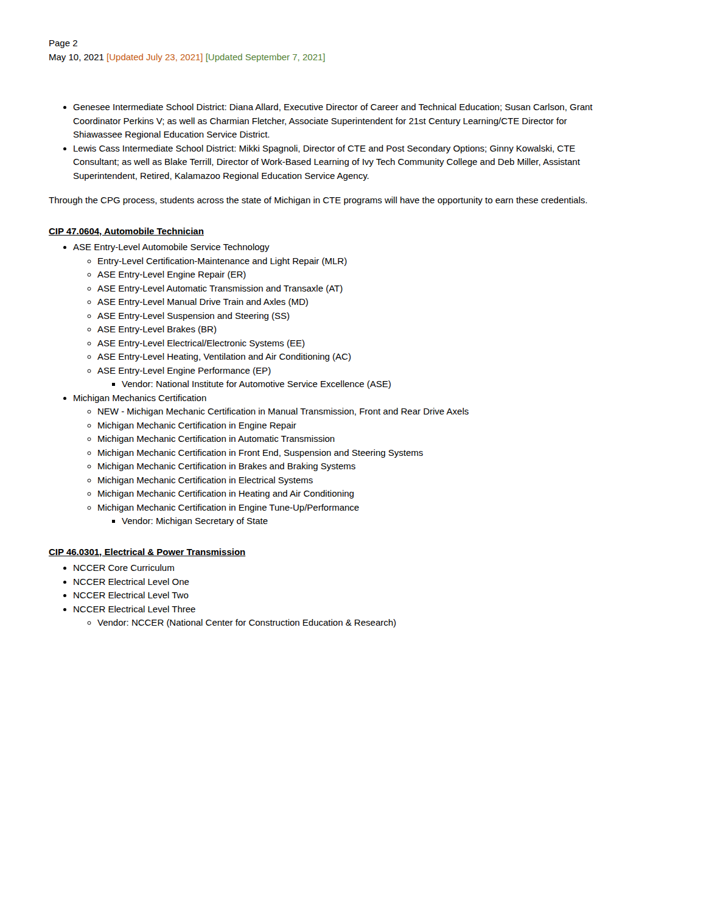Page 2
May 10, 2021 [Updated July 23, 2021] [Updated September 7, 2021]
Genesee Intermediate School District: Diana Allard, Executive Director of Career and Technical Education; Susan Carlson, Grant Coordinator Perkins V; as well as Charmian Fletcher, Associate Superintendent for 21st Century Learning/CTE Director for Shiawassee Regional Education Service District.
Lewis Cass Intermediate School District: Mikki Spagnoli, Director of CTE and Post Secondary Options; Ginny Kowalski, CTE Consultant; as well as Blake Terrill, Director of Work-Based Learning of Ivy Tech Community College and Deb Miller, Assistant Superintendent, Retired, Kalamazoo Regional Education Service Agency.
Through the CPG process, students across the state of Michigan in CTE programs will have the opportunity to earn these credentials.
CIP 47.0604, Automobile Technician
ASE Entry-Level Automobile Service Technology
Entry-Level Certification-Maintenance and Light Repair (MLR)
ASE Entry-Level Engine Repair (ER)
ASE Entry-Level Automatic Transmission and Transaxle (AT)
ASE Entry-Level Manual Drive Train and Axles (MD)
ASE Entry-Level Suspension and Steering (SS)
ASE Entry-Level Brakes (BR)
ASE Entry-Level Electrical/Electronic Systems (EE)
ASE Entry-Level Heating, Ventilation and Air Conditioning (AC)
ASE Entry-Level Engine Performance (EP)
Vendor: National Institute for Automotive Service Excellence (ASE)
Michigan Mechanics Certification
NEW - Michigan Mechanic Certification in Manual Transmission, Front and Rear Drive Axels
Michigan Mechanic Certification in Engine Repair
Michigan Mechanic Certification in Automatic Transmission
Michigan Mechanic Certification in Front End, Suspension and Steering Systems
Michigan Mechanic Certification in Brakes and Braking Systems
Michigan Mechanic Certification in Electrical Systems
Michigan Mechanic Certification in Heating and Air Conditioning
Michigan Mechanic Certification in Engine Tune-Up/Performance
Vendor: Michigan Secretary of State
CIP 46.0301, Electrical & Power Transmission
NCCER Core Curriculum
NCCER Electrical Level One
NCCER Electrical Level Two
NCCER Electrical Level Three
Vendor: NCCER (National Center for Construction Education & Research)